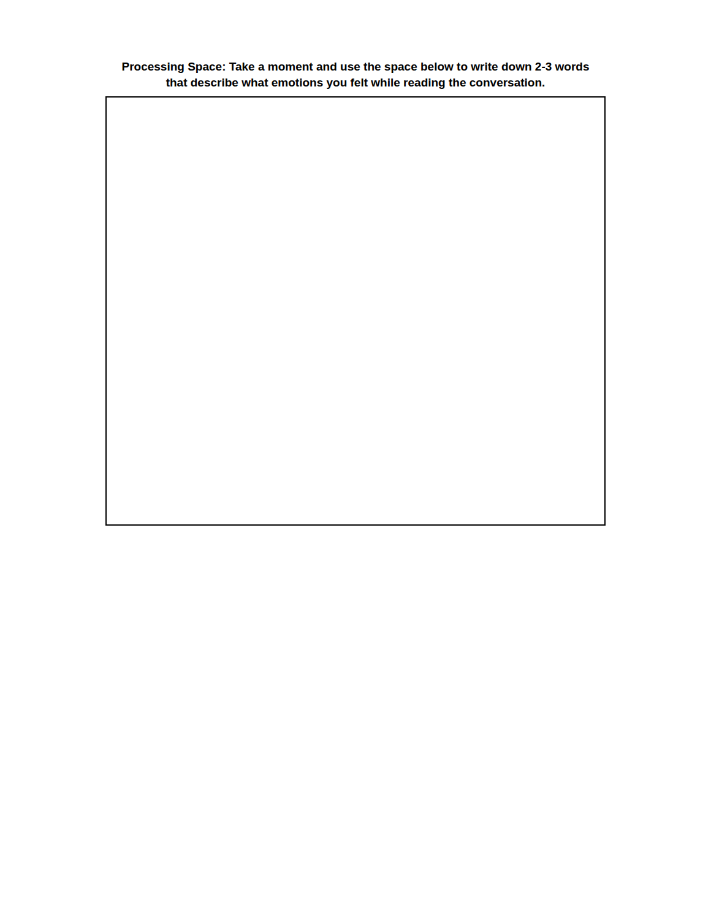Processing Space: Take a moment and use the space below to write down 2-3 words that describe what emotions you felt while reading the conversation.